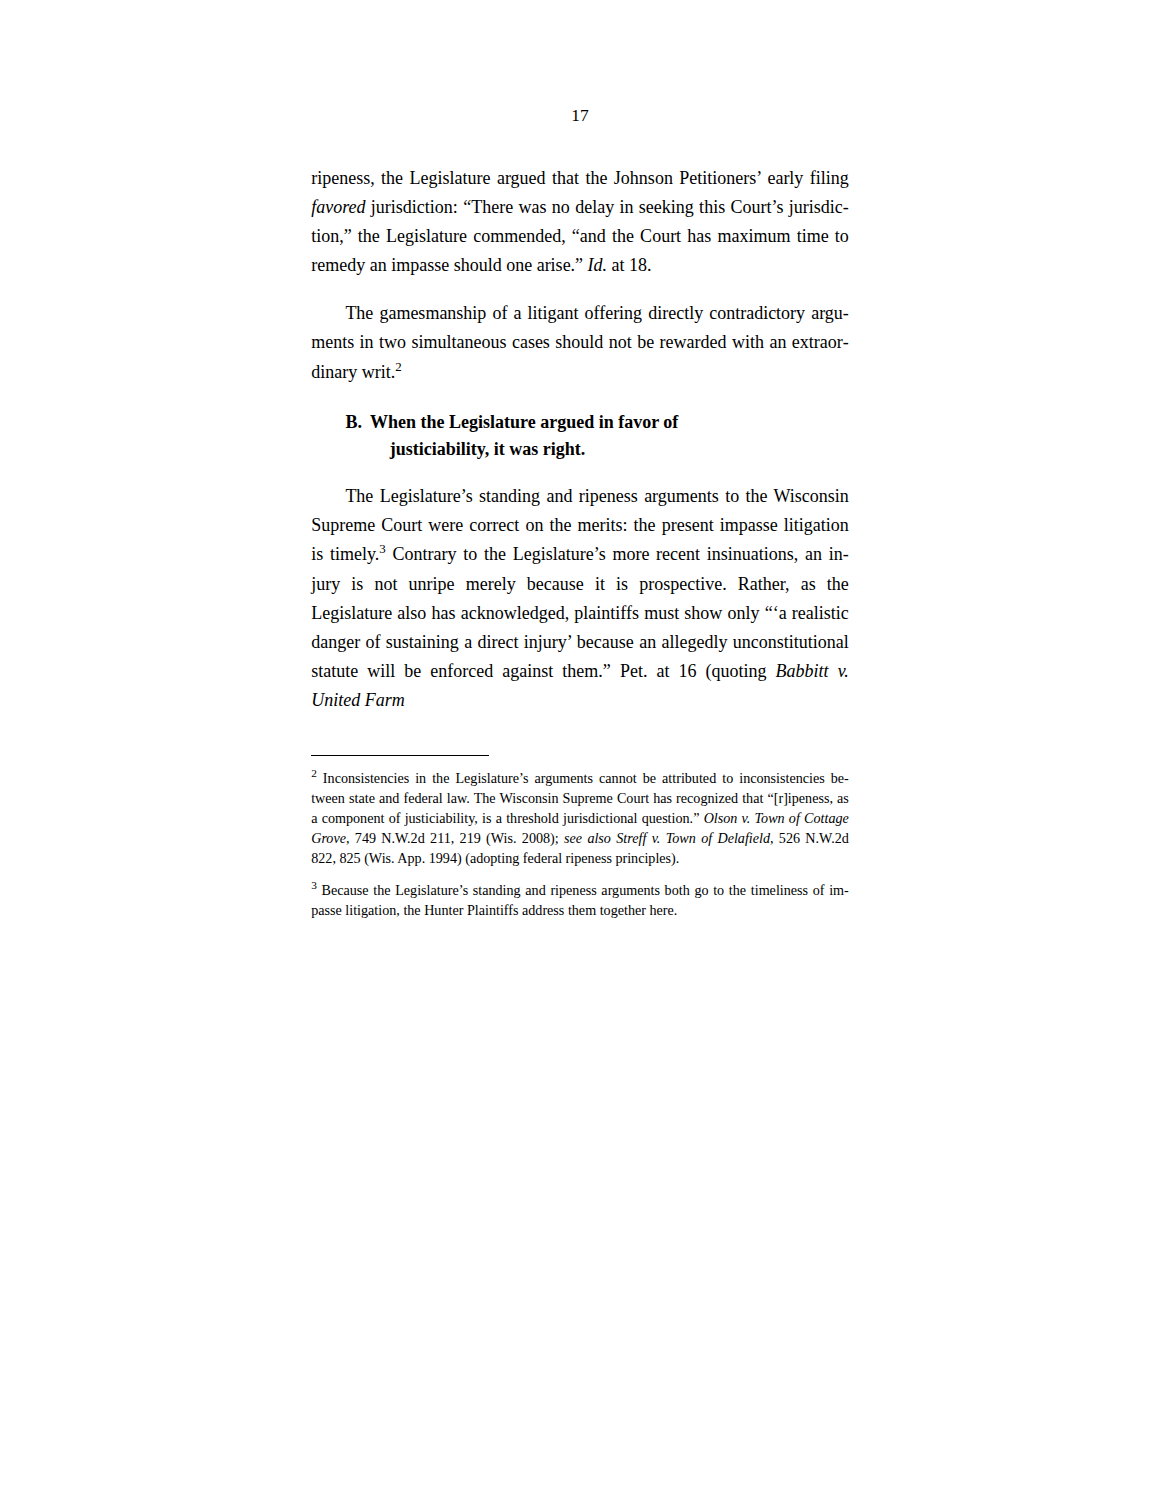17
ripeness, the Legislature argued that the Johnson Petitioners’ early filing favored jurisdiction: “There was no delay in seeking this Court’s jurisdiction,” the Legislature commended, “and the Court has maximum time to remedy an impasse should one arise.” Id. at 18.
The gamesmanship of a litigant offering directly contradictory arguments in two simultaneous cases should not be rewarded with an extraordinary writ.2
B. When the Legislature argued in favor ofjusticiability, it was right.
The Legislature’s standing and ripeness arguments to the Wisconsin Supreme Court were correct on the merits: the present impasse litigation is timely.3 Contrary to the Legislature’s more recent insinuations, an injury is not unripe merely because it is prospective. Rather, as the Legislature also has acknowledged, plaintiffs must show only “‘a realistic danger of sustaining a direct injury’ because an allegedly unconstitutional statute will be enforced against them.” Pet. at 16 (quoting Babbitt v. United Farm
2 Inconsistencies in the Legislature’s arguments cannot be attributed to inconsistencies between state and federal law. The Wisconsin Supreme Court has recognized that “[r]ipeness, as a component of justiciability, is a threshold jurisdictional question.” Olson v. Town of Cottage Grove, 749 N.W.2d 211, 219 (Wis. 2008); see also Streff v. Town of Delafield, 526 N.W.2d 822, 825 (Wis. App. 1994) (adopting federal ripeness principles).
3 Because the Legislature’s standing and ripeness arguments both go to the timeliness of impasse litigation, the Hunter Plaintiffs address them together here.